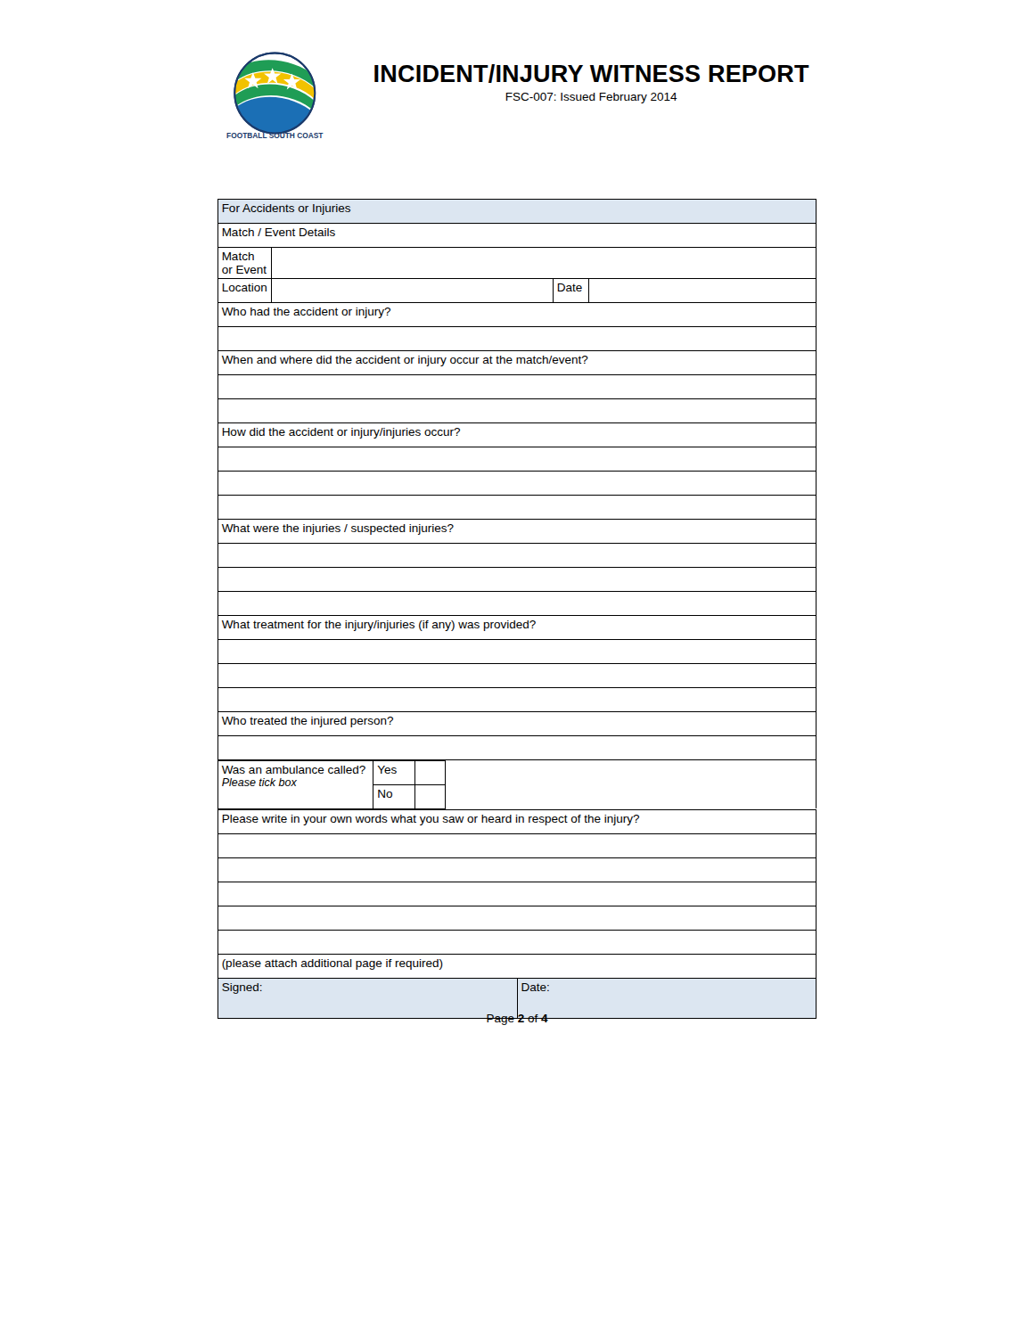FOOTBALL SOUTH COAST
INCIDENT/INJURY WITNESS REPORT
FSC-007: Issued February 2014
| For Accidents or Injuries |
| Match / Event Details |
| Match or Event | |
| Location | | Date | |
| Who had the accident or injury? |
| When and where did the accident or injury occur at the match/event? |
| How did the accident or injury/injuries occur? |
| What were the injuries / suspected injuries? |
| What treatment for the injury/injuries (if any) was provided? |
| Who treated the injured person? |
| Was an ambulance called? Please tick box | Yes | | |
| No | |
| Please write in your own words what you saw or heard in respect of the injury? |
| (please attach additional page if required) |
| Signed: | Date: |
Page 2 of 4